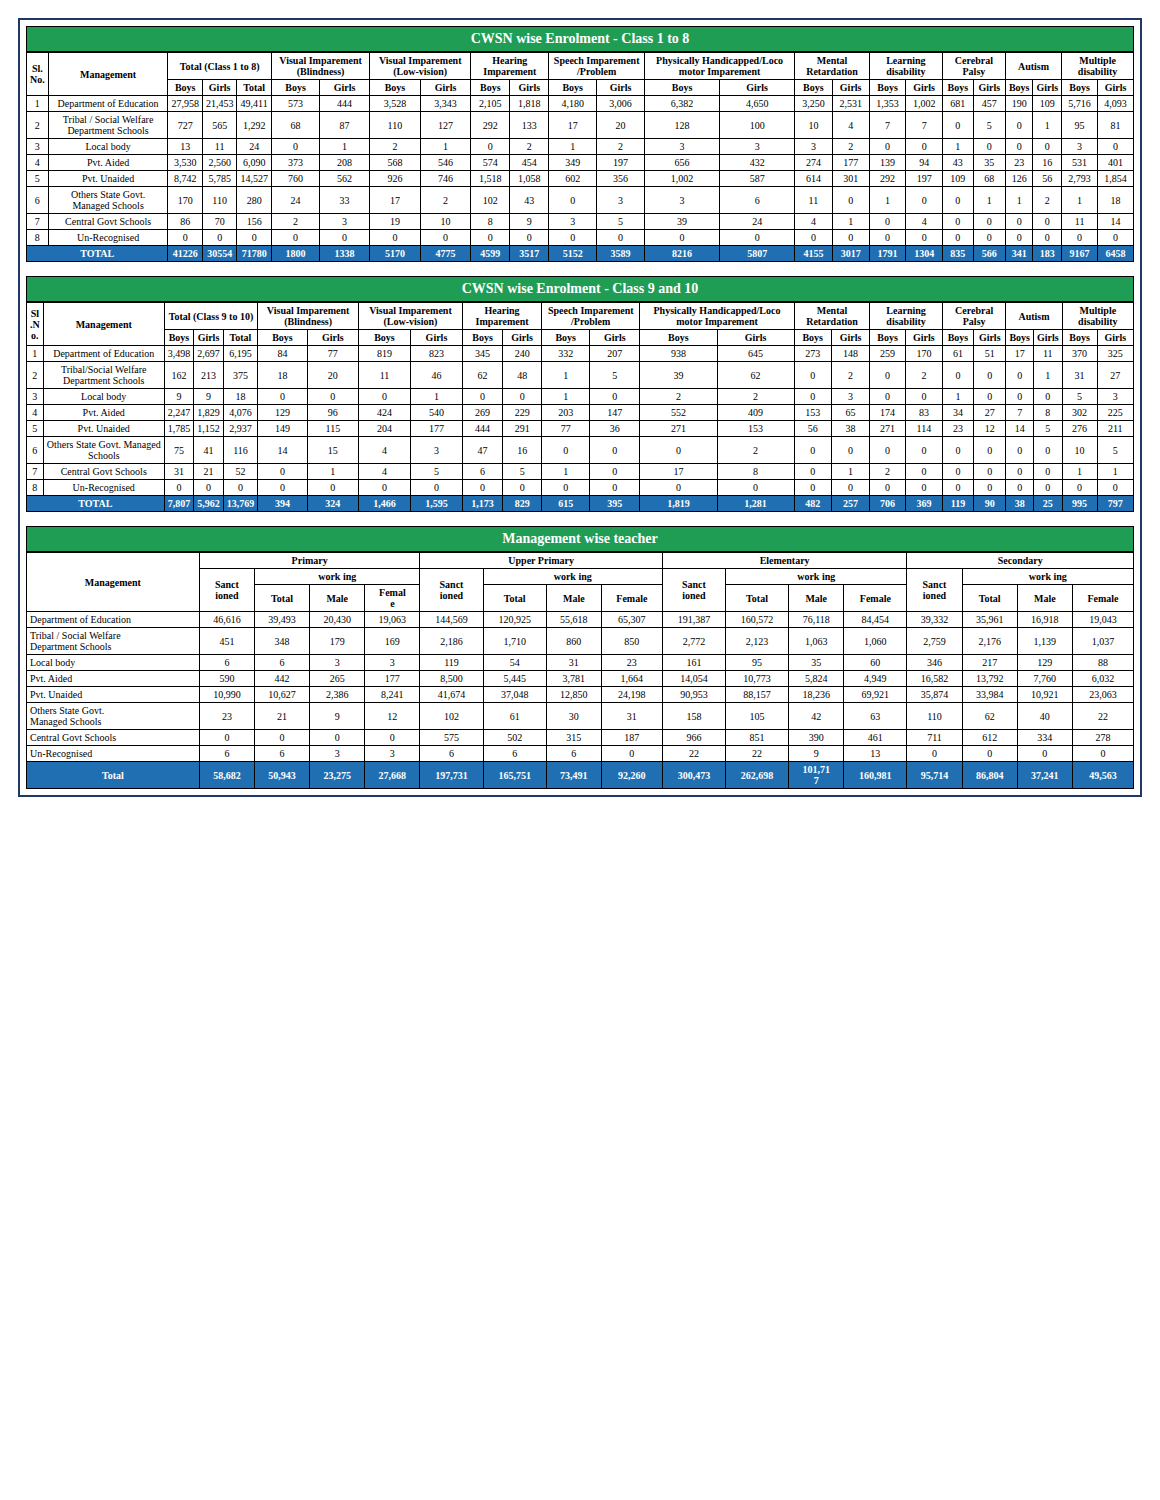CWSN wise Enrolment - Class 1 to 8
| Sl. No. | Management | Total (Class 1 to 8) | Visual Imparement (Blindness) | Visual Imparement (Low-vision) | Hearing Imparement | Speech Imparement /Problem | Physically Handicapped/Loco motor Imparement | Mental Retardation | Learning disability | Cerebral Palsy | Autism | Multiple disability |
| --- | --- | --- | --- | --- | --- | --- | --- | --- | --- | --- | --- | --- |
| Boys | Girls | Total | Boys | Girls | Boys | Girls | Boys | Girls | Boys | Girls | Boys | Girls | Boys | Girls | Boys | Girls | Boys | Girls | Boys | Girls | Boys | Girls |
| 1 | Department of Education | 27,958 | 21,453 | 49,411 | 573 | 444 | 3,528 | 3,343 | 2,105 | 1,818 | 4,180 | 3,006 | 6,382 | 4,650 | 3,250 | 2,531 | 1,353 | 1,002 | 681 | 457 | 190 | 109 | 5,716 | 4,093 |
| 2 | Tribal / Social Welfare Department Schools | 727 | 565 | 1,292 | 68 | 87 | 110 | 127 | 292 | 133 | 17 | 20 | 128 | 100 | 10 | 4 | 7 | 7 | 0 | 5 | 0 | 1 | 95 | 81 |
| 3 | Local body | 13 | 11 | 24 | 0 | 1 | 2 | 1 | 0 | 2 | 1 | 2 | 3 | 3 | 3 | 2 | 0 | 0 | 1 | 0 | 0 | 0 | 3 | 0 |
| 4 | Pvt. Aided | 3,530 | 2,560 | 6,090 | 373 | 208 | 568 | 546 | 574 | 454 | 349 | 197 | 656 | 432 | 274 | 177 | 139 | 94 | 43 | 35 | 23 | 16 | 531 | 401 |
| 5 | Pvt. Unaided | 8,742 | 5,785 | 14,527 | 760 | 562 | 926 | 746 | 1,518 | 1,058 | 602 | 356 | 1,002 | 587 | 614 | 301 | 292 | 197 | 109 | 68 | 126 | 56 | 2,793 | 1,854 |
| 6 | Others State Govt. Managed Schools | 170 | 110 | 280 | 24 | 33 | 17 | 2 | 102 | 43 | 0 | 3 | 3 | 6 | 11 | 0 | 1 | 0 | 0 | 1 | 1 | 2 | 1 | 18 |
| 7 | Central Govt Schools | 86 | 70 | 156 | 2 | 3 | 19 | 10 | 8 | 9 | 3 | 5 | 39 | 24 | 4 | 1 | 0 | 4 | 0 | 0 | 0 | 0 | 11 | 14 |
| 8 | Un-Recognised | 0 | 0 | 0 | 0 | 0 | 0 | 0 | 0 | 0 | 0 | 0 | 0 | 0 | 0 | 0 | 0 | 0 | 0 | 0 | 0 | 0 | 0 | 0 |
| TOTAL | 41226 | 30554 | 71780 | 1800 | 1338 | 5170 | 4775 | 4599 | 3517 | 5152 | 3589 | 8216 | 5807 | 4155 | 3017 | 1791 | 1304 | 835 | 566 | 341 | 183 | 9167 | 6458 |
CWSN wise Enrolment - Class 9 and 10
| Sl .N o. | Management | Total (Class 9 to 10) | Visual Imparement (Blindness) | Visual Imparement (Low-vision) | Hearing Imparement | Speech Imparement /Problem | Physically Handicapped/Loco motor Imparement | Mental Retardation | Learning disability | Cerebral Palsy | Autism | Multiple disability |
| --- | --- | --- | --- | --- | --- | --- | --- | --- | --- | --- | --- | --- |
| Boys | Girls | Total | Boys | Girls | Boys | Girls | Boys | Girls | Boys | Girls | Boys | Girls | Boys | Girls | Boys | Girls | Boys | Girls | Boys | Girls | Boys | Girls |
| 1 | Department of Education | 3,498 | 2,697 | 6,195 | 84 | 77 | 819 | 823 | 345 | 240 | 332 | 207 | 938 | 645 | 273 | 148 | 259 | 170 | 61 | 51 | 17 | 11 | 370 | 325 |
| 2 | Tribal/Social Welfare Department Schools | 162 | 213 | 375 | 18 | 20 | 11 | 46 | 62 | 48 | 1 | 5 | 39 | 62 | 0 | 2 | 0 | 2 | 0 | 0 | 0 | 1 | 31 | 27 |
| 3 | Local body | 9 | 9 | 18 | 0 | 0 | 0 | 1 | 0 | 0 | 1 | 0 | 2 | 2 | 0 | 3 | 0 | 0 | 1 | 0 | 0 | 0 | 5 | 3 |
| 4 | Pvt. Aided | 2,247 | 1,829 | 4,076 | 129 | 96 | 424 | 540 | 269 | 229 | 203 | 147 | 552 | 409 | 153 | 65 | 174 | 83 | 34 | 27 | 7 | 8 | 302 | 225 |
| 5 | Pvt. Unaided | 1,785 | 1,152 | 2,937 | 149 | 115 | 204 | 177 | 444 | 291 | 77 | 36 | 271 | 153 | 56 | 38 | 271 | 114 | 23 | 12 | 14 | 5 | 276 | 211 |
| 6 | Others State Govt. Managed Schools | 75 | 41 | 116 | 14 | 15 | 4 | 3 | 47 | 16 | 0 | 0 | 0 | 2 | 0 | 0 | 0 | 0 | 0 | 0 | 0 | 0 | 10 | 5 |
| 7 | Central Govt Schools | 31 | 21 | 52 | 0 | 1 | 4 | 5 | 6 | 5 | 1 | 0 | 17 | 8 | 0 | 1 | 2 | 0 | 0 | 0 | 0 | 0 | 1 | 1 |
| 8 | Un-Recognised | 0 | 0 | 0 | 0 | 0 | 0 | 0 | 0 | 0 | 0 | 0 | 0 | 0 | 0 | 0 | 0 | 0 | 0 | 0 | 0 | 0 | 0 | 0 |
| TOTAL | 7,807 | 5,962 | 13,769 | 394 | 324 | 1,466 | 1,595 | 1,173 | 829 | 615 | 395 | 1,819 | 1,281 | 482 | 257 | 706 | 369 | 119 | 90 | 38 | 25 | 995 | 797 |
Management wise teacher
| Management | Primary | Upper Primary | Elementary | Secondary |
| --- | --- | --- | --- | --- |
| Sanct ioned | work ing | Sanct ioned | work ing | Sanct ioned | work ing | Sanct ioned | work ing |
| Total | Male | Femal e | Total | Male | Female | Total | Male | Female | Total | Male | Female |
| Department of Education | 46,616 | 39,493 | 20,430 | 19,063 | 144,569 | 120,925 | 55,618 | 65,307 | 191,387 | 160,572 | 76,118 | 84,454 | 39,332 | 35,961 | 16,918 | 19,043 |
| Tribal / Social Welfare Department Schools | 451 | 348 | 179 | 169 | 2,186 | 1,710 | 860 | 850 | 2,772 | 2,123 | 1,063 | 1,060 | 2,759 | 2,176 | 1,139 | 1,037 |
| Local body | 6 | 6 | 3 | 3 | 119 | 54 | 31 | 23 | 161 | 95 | 35 | 60 | 346 | 217 | 129 | 88 |
| Pvt. Aided | 590 | 442 | 265 | 177 | 8,500 | 5,445 | 3,781 | 1,664 | 14,054 | 10,773 | 5,824 | 4,949 | 16,582 | 13,792 | 7,760 | 6,032 |
| Pvt. Unaided | 10,990 | 10,627 | 2,386 | 8,241 | 41,674 | 37,048 | 12,850 | 24,198 | 90,953 | 88,157 | 18,236 | 69,921 | 35,874 | 33,984 | 10,921 | 23,063 |
| Others State Govt. Managed Schools | 23 | 21 | 9 | 12 | 102 | 61 | 30 | 31 | 158 | 105 | 42 | 63 | 110 | 62 | 40 | 22 |
| Central Govt Schools | 0 | 0 | 0 | 0 | 575 | 502 | 315 | 187 | 966 | 851 | 390 | 461 | 711 | 612 | 334 | 278 |
| Un-Recognised | 6 | 6 | 3 | 3 | 6 | 6 | 6 | 0 | 22 | 22 | 9 | 13 | 0 | 0 | 0 | 0 |
| Total | 58,682 | 50,943 | 23,275 | 27,668 | 197,731 | 165,751 | 73,491 | 92,260 | 300,473 | 262,698 | 101,71 7 | 160,981 | 95,714 | 86,804 | 37,241 | 49,563 |